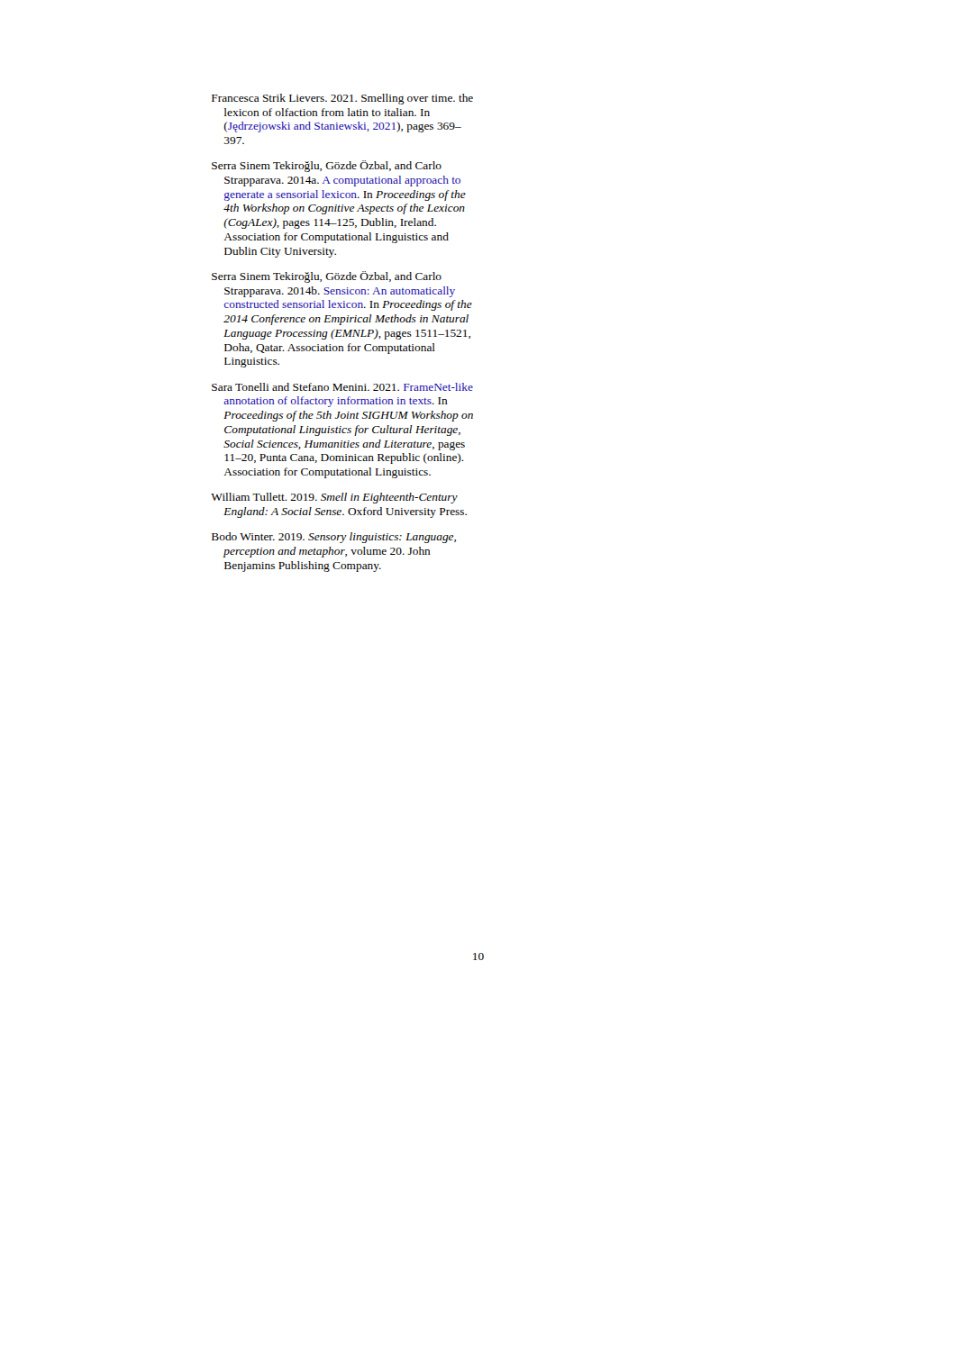Francesca Strik Lievers. 2021. Smelling over time. the lexicon of olfaction from latin to italian. In (Jędrzejowski and Staniewski, 2021), pages 369–397.
Serra Sinem Tekiroğlu, Gözde Özbal, and Carlo Strapparava. 2014a. A computational approach to generate a sensorial lexicon. In Proceedings of the 4th Workshop on Cognitive Aspects of the Lexicon (CogALex), pages 114–125, Dublin, Ireland. Association for Computational Linguistics and Dublin City University.
Serra Sinem Tekiroğlu, Gözde Özbal, and Carlo Strapparava. 2014b. Sensicon: An automatically constructed sensorial lexicon. In Proceedings of the 2014 Conference on Empirical Methods in Natural Language Processing (EMNLP), pages 1511–1521, Doha, Qatar. Association for Computational Linguistics.
Sara Tonelli and Stefano Menini. 2021. FrameNet-like annotation of olfactory information in texts. In Proceedings of the 5th Joint SIGHUM Workshop on Computational Linguistics for Cultural Heritage, Social Sciences, Humanities and Literature, pages 11–20, Punta Cana, Dominican Republic (online). Association for Computational Linguistics.
William Tullett. 2019. Smell in Eighteenth-Century England: A Social Sense. Oxford University Press.
Bodo Winter. 2019. Sensory linguistics: Language, perception and metaphor, volume 20. John Benjamins Publishing Company.
10